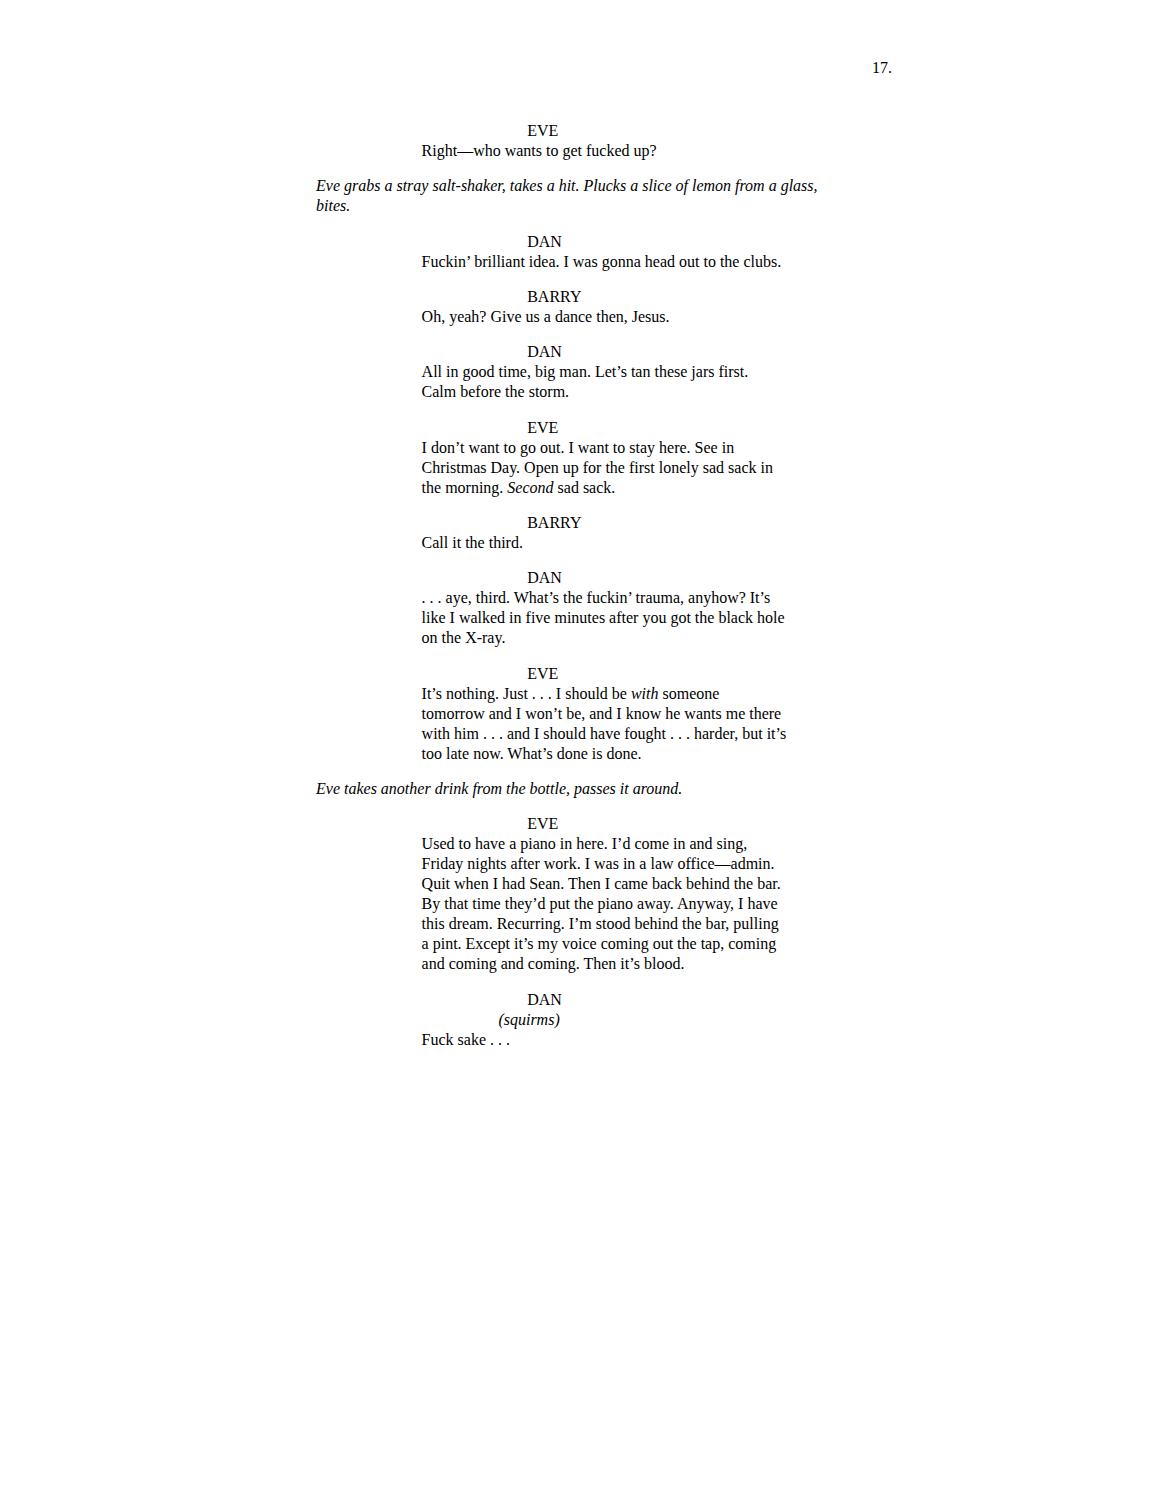17.
EVE
Right—who wants to get fucked up?
Eve grabs a stray salt-shaker, takes a hit. Plucks a slice of lemon from a glass, bites.
DAN
Fuckin’ brilliant idea. I was gonna head out to the clubs.
BARRY
Oh, yeah? Give us a dance then, Jesus.
DAN
All in good time, big man. Let’s tan these jars first. Calm before the storm.
EVE
I don’t want to go out. I want to stay here. See in Christmas Day. Open up for the first lonely sad sack in the morning. Second sad sack.
BARRY
Call it the third.
DAN
. . . aye, third. What’s the fuckin’ trauma, anyhow? It’s like I walked in five minutes after you got the black hole on the X-ray.
EVE
It’s nothing. Just . . . I should be with someone tomorrow and I won’t be, and I know he wants me there with him . . . and I should have fought . . . harder, but it’s too late now. What’s done is done.
Eve takes another drink from the bottle, passes it around.
EVE
Used to have a piano in here. I’d come in and sing, Friday nights after work. I was in a law office—admin. Quit when I had Sean. Then I came back behind the bar. By that time they’d put the piano away. Anyway, I have this dream. Recurring. I’m stood behind the bar, pulling a pint. Except it’s my voice coming out the tap, coming and coming and coming. Then it’s blood.
DAN
(squirms)
Fuck sake . . .